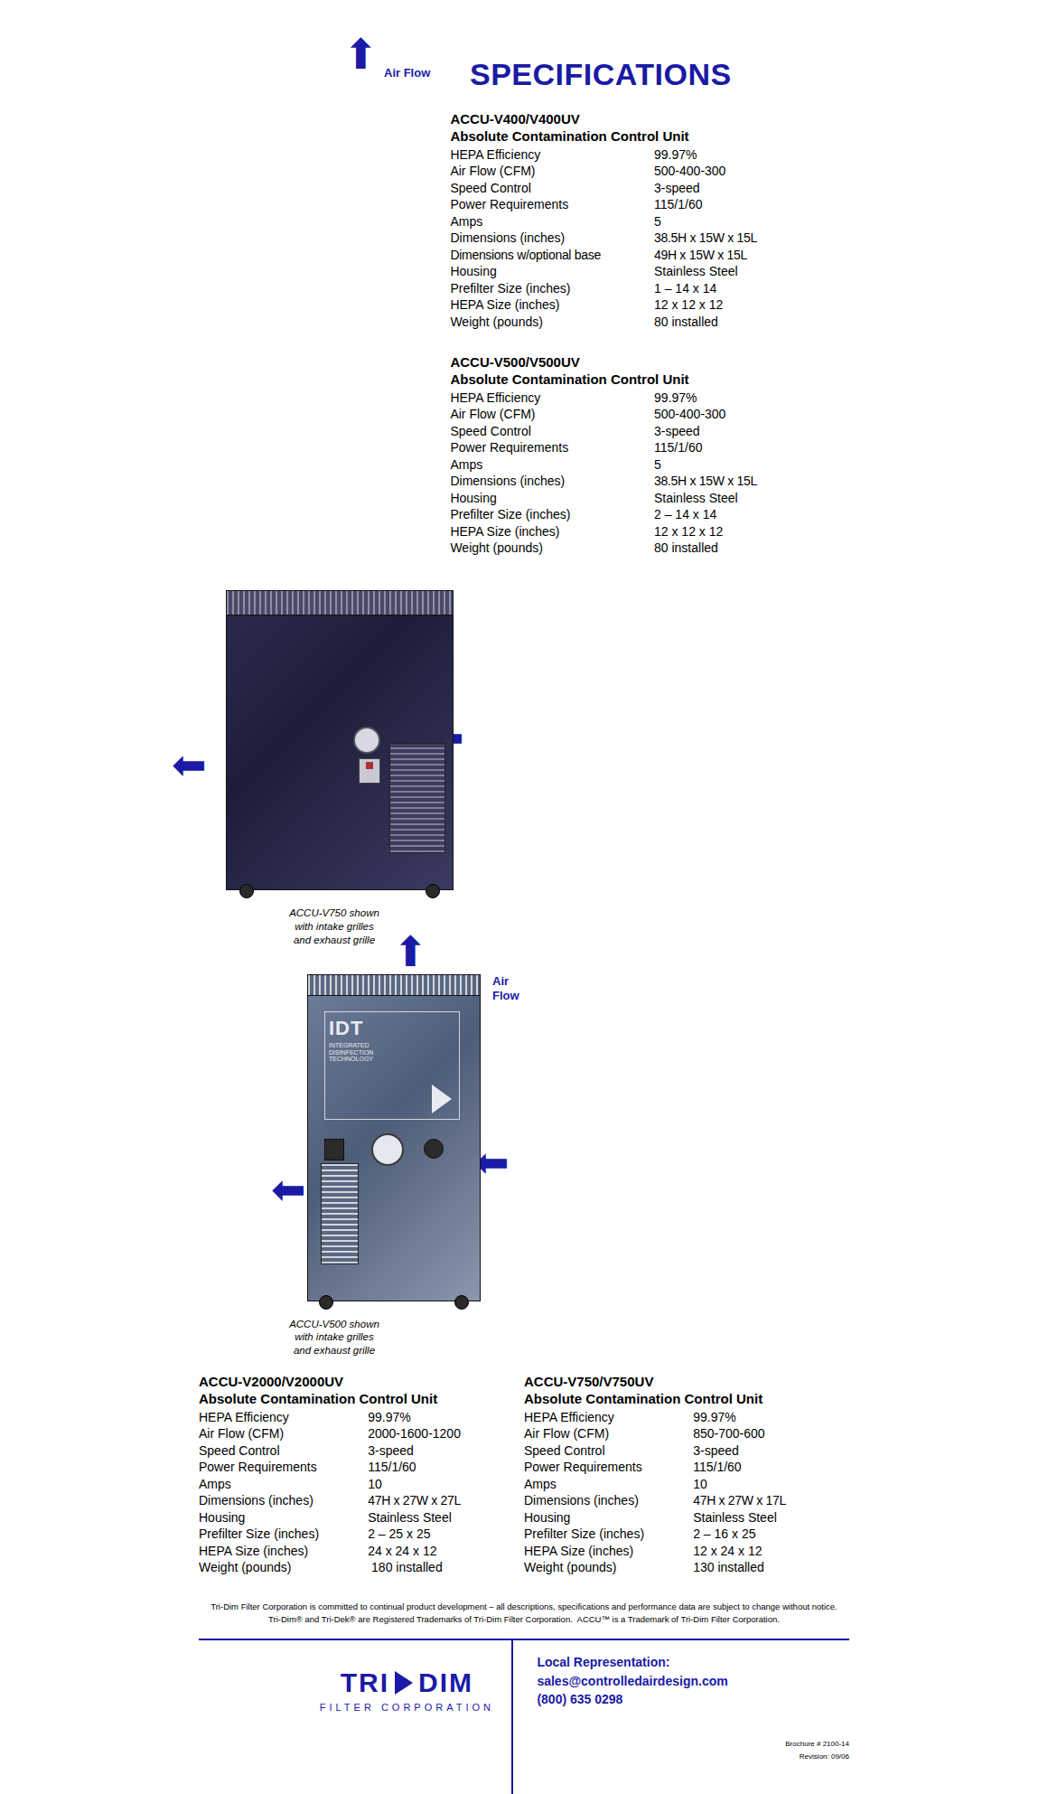⬆ Air Flow
SPECIFICATIONS
ACCU-V400/V400UV
Absolute Contamination Control Unit
| HEPA Efficiency | 99.97% |
| Air Flow (CFM) | 500-400-300 |
| Speed Control | 3-speed |
| Power Requirements | 115/1/60 |
| Amps | 5 |
| Dimensions (inches) | 38.5H x 15W x 15L |
| Dimensions w/optional base | 49H x 15W x 15L |
| Housing | Stainless Steel |
| Prefilter Size (inches) | 1 – 14 x 14 |
| HEPA Size (inches) | 12 x 12 x 12 |
| Weight (pounds) | 80 installed |
ACCU-V500/V500UV
Absolute Contamination Control Unit
| HEPA Efficiency | 99.97% |
| Air Flow (CFM) | 500-400-300 |
| Speed Control | 3-speed |
| Power Requirements | 115/1/60 |
| Amps | 5 |
| Dimensions (inches) | 38.5H x 15W x 15L |
| Housing | Stainless Steel |
| Prefilter Size (inches) | 2 – 14 x 14 |
| HEPA Size (inches) | 12 x 12 x 12 |
| Weight (pounds) | 80 installed |
⬅ ⬅
ACCU-V750 shown
with intake grilles
and exhaust grille
⬆ Air Flow ⬅ ⬅
IDT
INTEGRATED
DISINFECTION
TECHNOLOGY
ACCU-V500 shown
with intake grilles
and exhaust grille
ACCU-V2000/V2000UV
Absolute Contamination Control Unit
| HEPA Efficiency | 99.97% |
| Air Flow (CFM) | 2000-1600-1200 |
| Speed Control | 3-speed |
| Power Requirements | 115/1/60 |
| Amps | 10 |
| Dimensions (inches) | 47H x 27W x 27L |
| Housing | Stainless Steel |
| Prefilter Size (inches) | 2 – 25 x 25 |
| HEPA Size (inches) | 24 x 24 x 12 |
| Weight (pounds) | 180 installed |
ACCU-V750/V750UV
Absolute Contamination Control Unit
| HEPA Efficiency | 99.97% |
| Air Flow (CFM) | 850-700-600 |
| Speed Control | 3-speed |
| Power Requirements | 115/1/60 |
| Amps | 10 |
| Dimensions (inches) | 47H x 27W x 17L |
| Housing | Stainless Steel |
| Prefilter Size (inches) | 2 – 16 x 25 |
| HEPA Size (inches) | 12 x 24 x 12 |
| Weight (pounds) | 130 installed |
Tri-Dim Filter Corporation is committed to continual product development – all descriptions, specifications and performance data are subject to change without notice.
Tri-Dim® and Tri-Dek® are Registered Trademarks of Tri-Dim Filter Corporation. ACCU™ is a Trademark of Tri-Dim Filter Corporation.
TRI DIM
FILTER CORPORATION
Local Representation:
sales@controlledairdesign.com
(800) 635 0298
Brochure # 2100-14
Revision: 09/06